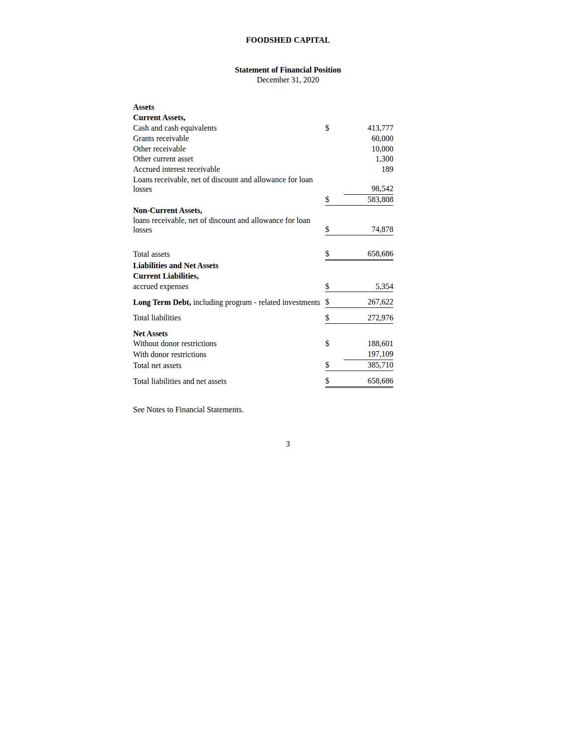FOODSHED CAPITAL
Statement of Financial Position
December 31, 2020
| Assets |
| Current Assets, | | | |
| Cash and cash equivalents | $ | 413,777 | |
| Grants receivable | | 60,000 | |
| Other receivable | | 10,000 | |
| Other current asset | | 1,300 | |
| Accrued interest receivable | | 189 | |
| Loans receivable, net of discount and allowance for loan losses | | 98,542 | |
| | $ | 583,808 | |
| Non-Current Assets, | | | |
| loans receivable, net of discount and allowance for loan losses | $ | 74,878 | |
| Total assets | $ | 658,686 | |
| Liabilities and Net Assets |
| Current Liabilities, | | | |
| accrued expenses | $ | 5,354 | |
| Long Term Debt, including program - related investments | $ | 267,622 | |
| Total liabilities | $ | 272,976 | |
| Net Assets | | | |
| Without donor restrictions | $ | 188,601 | |
| With donor restrictions | | 197,109 | |
| Total net assets | $ | 385,710 | |
| Total liabilities and net assets | $ | 658,686 | |
See Notes to Financial Statements.
3